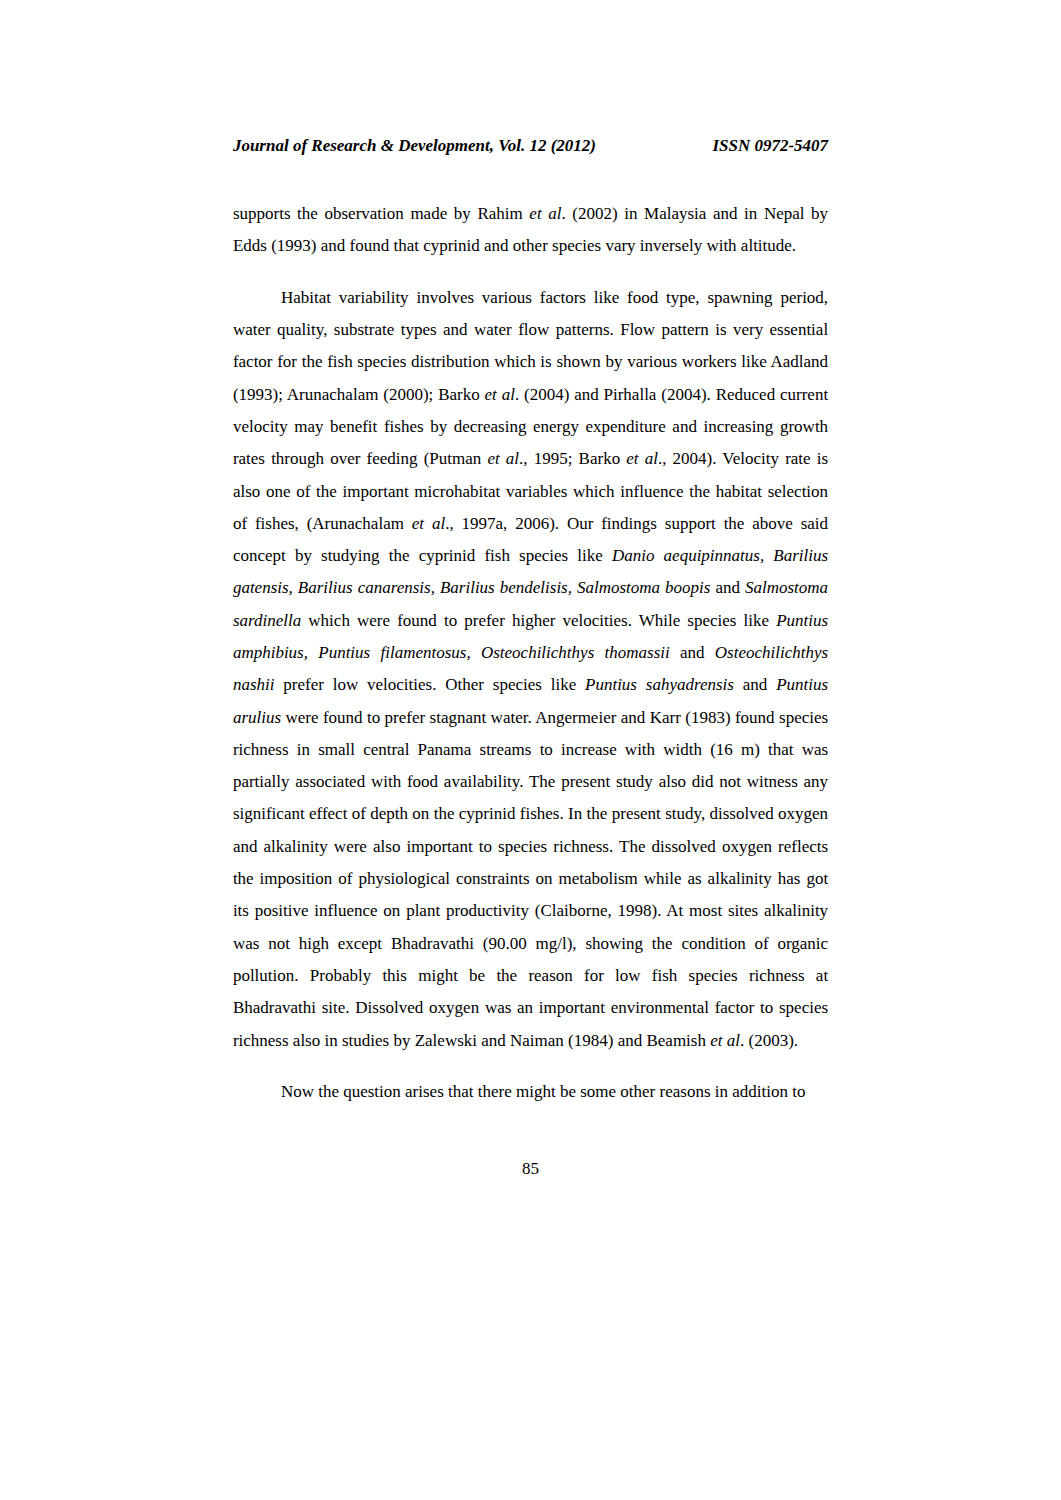Journal of Research & Development, Vol. 12 (2012) ISSN 0972-5407
supports the observation made by Rahim et al. (2002) in Malaysia and in Nepal by Edds (1993) and found that cyprinid and other species vary inversely with altitude.
Habitat variability involves various factors like food type, spawning period, water quality, substrate types and water flow patterns. Flow pattern is very essential factor for the fish species distribution which is shown by various workers like Aadland (1993); Arunachalam (2000); Barko et al. (2004) and Pirhalla (2004). Reduced current velocity may benefit fishes by decreasing energy expenditure and increasing growth rates through over feeding (Putman et al., 1995; Barko et al., 2004). Velocity rate is also one of the important microhabitat variables which influence the habitat selection of fishes, (Arunachalam et al., 1997a, 2006). Our findings support the above said concept by studying the cyprinid fish species like Danio aequipinnatus, Barilius gatensis, Barilius canarensis, Barilius bendelisis, Salmostoma boopis and Salmostoma sardinella which were found to prefer higher velocities. While species like Puntius amphibius, Puntius filamentosus, Osteochilichthys thomassii and Osteochilichthys nashii prefer low velocities. Other species like Puntius sahyadrensis and Puntius arulius were found to prefer stagnant water. Angermeier and Karr (1983) found species richness in small central Panama streams to increase with width (16 m) that was partially associated with food availability. The present study also did not witness any significant effect of depth on the cyprinid fishes. In the present study, dissolved oxygen and alkalinity were also important to species richness. The dissolved oxygen reflects the imposition of physiological constraints on metabolism while as alkalinity has got its positive influence on plant productivity (Claiborne, 1998). At most sites alkalinity was not high except Bhadravathi (90.00 mg/l), showing the condition of organic pollution. Probably this might be the reason for low fish species richness at Bhadravathi site. Dissolved oxygen was an important environmental factor to species richness also in studies by Zalewski and Naiman (1984) and Beamish et al. (2003).
Now the question arises that there might be some other reasons in addition to
85